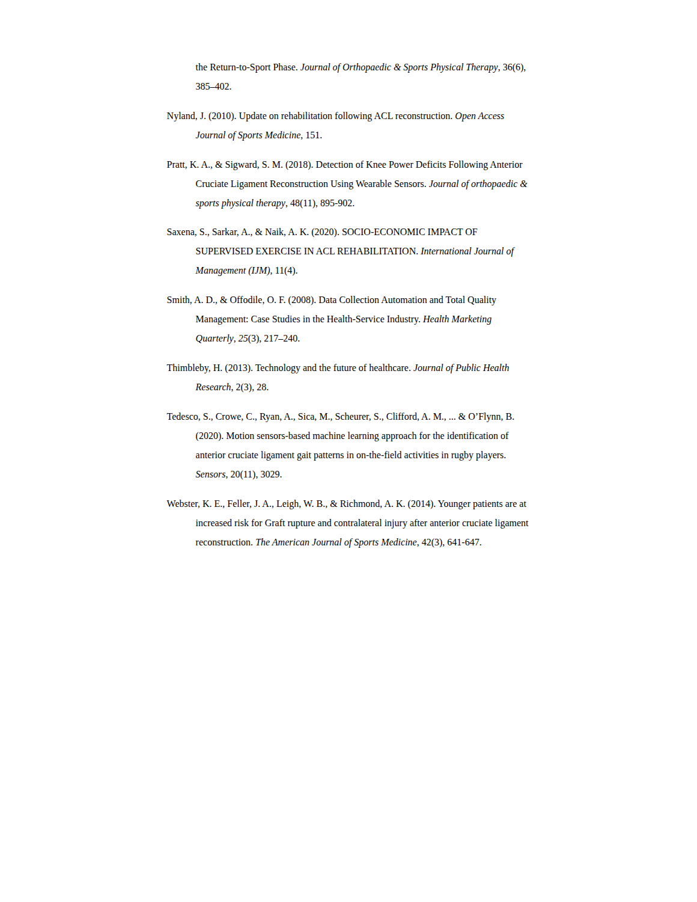the Return-to-Sport Phase. Journal of Orthopaedic & Sports Physical Therapy, 36(6), 385–402.
Nyland, J. (2010). Update on rehabilitation following ACL reconstruction. Open Access Journal of Sports Medicine, 151.
Pratt, K. A., & Sigward, S. M. (2018). Detection of Knee Power Deficits Following Anterior Cruciate Ligament Reconstruction Using Wearable Sensors. Journal of orthopaedic & sports physical therapy, 48(11), 895-902.
Saxena, S., Sarkar, A., & Naik, A. K. (2020). SOCIO-ECONOMIC IMPACT OF SUPERVISED EXERCISE IN ACL REHABILITATION. International Journal of Management (IJM), 11(4).
Smith, A. D., & Offodile, O. F. (2008). Data Collection Automation and Total Quality Management: Case Studies in the Health-Service Industry. Health Marketing Quarterly, 25(3), 217–240.
Thimbleby, H. (2013). Technology and the future of healthcare. Journal of Public Health Research, 2(3), 28.
Tedesco, S., Crowe, C., Ryan, A., Sica, M., Scheurer, S., Clifford, A. M., ... & O’Flynn, B. (2020). Motion sensors-based machine learning approach for the identification of anterior cruciate ligament gait patterns in on-the-field activities in rugby players. Sensors, 20(11), 3029.
Webster, K. E., Feller, J. A., Leigh, W. B., & Richmond, A. K. (2014). Younger patients are at increased risk for Graft rupture and contralateral injury after anterior cruciate ligament reconstruction. The American Journal of Sports Medicine, 42(3), 641-647.